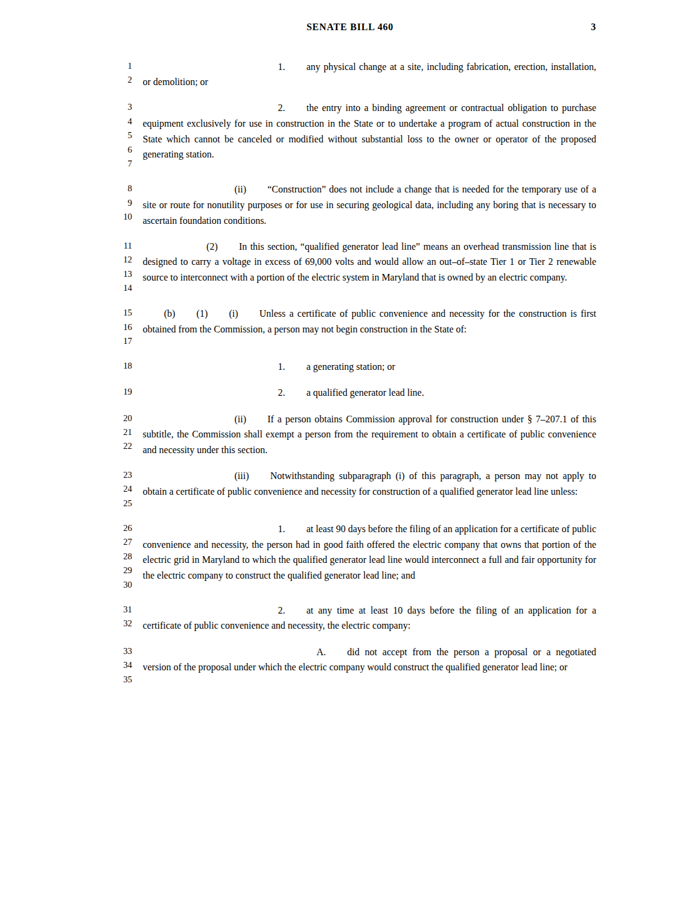SENATE BILL 460 3
1 2
1. any physical change at a site, including fabrication, erection, installation, or demolition; or
3 4 5 6 7
2. the entry into a binding agreement or contractual obligation to purchase equipment exclusively for use in construction in the State or to undertake a program of actual construction in the State which cannot be canceled or modified without substantial loss to the owner or operator of the proposed generating station.
8 9 10
(ii) “Construction” does not include a change that is needed for the temporary use of a site or route for nonutility purposes or for use in securing geological data, including any boring that is necessary to ascertain foundation conditions.
11 12 13 14
(2) In this section, “qualified generator lead line” means an overhead transmission line that is designed to carry a voltage in excess of 69,000 volts and would allow an out–of–state Tier 1 or Tier 2 renewable source to interconnect with a portion of the electric system in Maryland that is owned by an electric company.
15 16 17
(b) (1) (i) Unless a certificate of public convenience and necessity for the construction is first obtained from the Commission, a person may not begin construction in the State of:
18
1. a generating station; or
19
2. a qualified generator lead line.
20 21 22
(ii) If a person obtains Commission approval for construction under § 7–207.1 of this subtitle, the Commission shall exempt a person from the requirement to obtain a certificate of public convenience and necessity under this section.
23 24 25
(iii) Notwithstanding subparagraph (i) of this paragraph, a person may not apply to obtain a certificate of public convenience and necessity for construction of a qualified generator lead line unless:
26 27 28 29 30
1. at least 90 days before the filing of an application for a certificate of public convenience and necessity, the person had in good faith offered the electric company that owns that portion of the electric grid in Maryland to which the qualified generator lead line would interconnect a full and fair opportunity for the electric company to construct the qualified generator lead line; and
31 32
2. at any time at least 10 days before the filing of an application for a certificate of public convenience and necessity, the electric company:
33 34 35
A. did not accept from the person a proposal or a negotiated version of the proposal under which the electric company would construct the qualified generator lead line; or